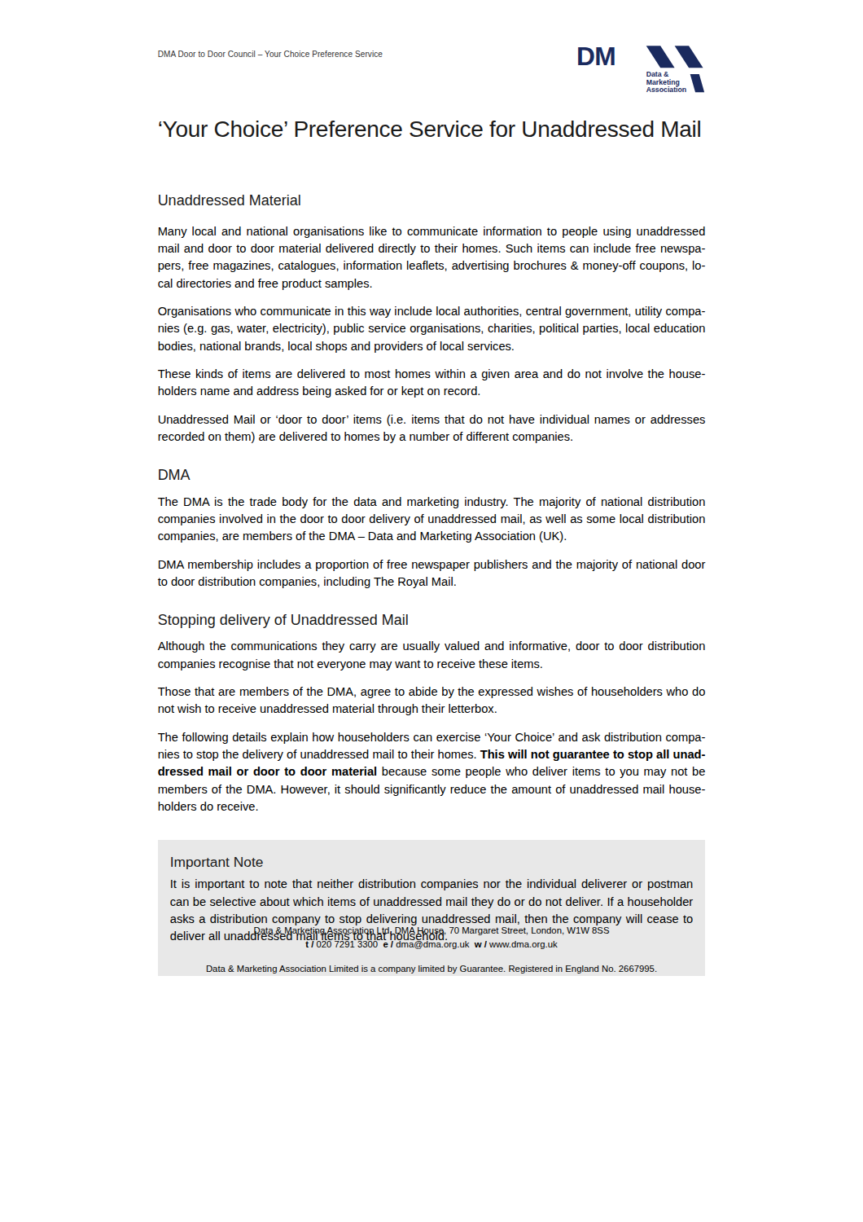DMA Door to Door Council – Your Choice Preference Service
DM Data & Marketing Association
‘Your Choice’ Preference Service for Unaddressed Mail
Unaddressed Material
Many local and national organisations like to communicate information to people using unaddressed mail and door to door material delivered directly to their homes. Such items can include free newspapers, free magazines, catalogues, information leaflets, advertising brochures & money-off coupons, local directories and free product samples.
Organisations who communicate in this way include local authorities, central government, utility companies (e.g. gas, water, electricity), public service organisations, charities, political parties, local education bodies, national brands, local shops and providers of local services.
These kinds of items are delivered to most homes within a given area and do not involve the householders name and address being asked for or kept on record.
Unaddressed Mail or ‘door to door’ items (i.e. items that do not have individual names or addresses recorded on them) are delivered to homes by a number of different companies.
DMA
The DMA is the trade body for the data and marketing industry. The majority of national distribution companies involved in the door to door delivery of unaddressed mail, as well as some local distribution companies, are members of the DMA – Data and Marketing Association (UK).
DMA membership includes a proportion of free newspaper publishers and the majority of national door to door distribution companies, including The Royal Mail.
Stopping delivery of Unaddressed Mail
Although the communications they carry are usually valued and informative, door to door distribution companies recognise that not everyone may want to receive these items.
Those that are members of the DMA, agree to abide by the expressed wishes of householders who do not wish to receive unaddressed material through their letterbox.
The following details explain how householders can exercise ‘Your Choice’ and ask distribution companies to stop the delivery of unaddressed mail to their homes. This will not guarantee to stop all unaddressed mail or door to door material because some people who deliver items to you may not be members of the DMA. However, it should significantly reduce the amount of unaddressed mail householders do receive.
Important Note
It is important to note that neither distribution companies nor the individual deliverer or postman can be selective about which items of unaddressed mail they do or do not deliver. If a householder asks a distribution company to stop delivering unaddressed mail, then the company will cease to deliver all unaddressed mail items to that household.
Data & Marketing Association Ltd. DMA House, 70 Margaret Street, London, W1W 8SS
t / 020 7291 3300 e / dma@dma.org.uk w / www.dma.org.uk
Data & Marketing Association Limited is a company limited by Guarantee. Registered in England No. 2667995.